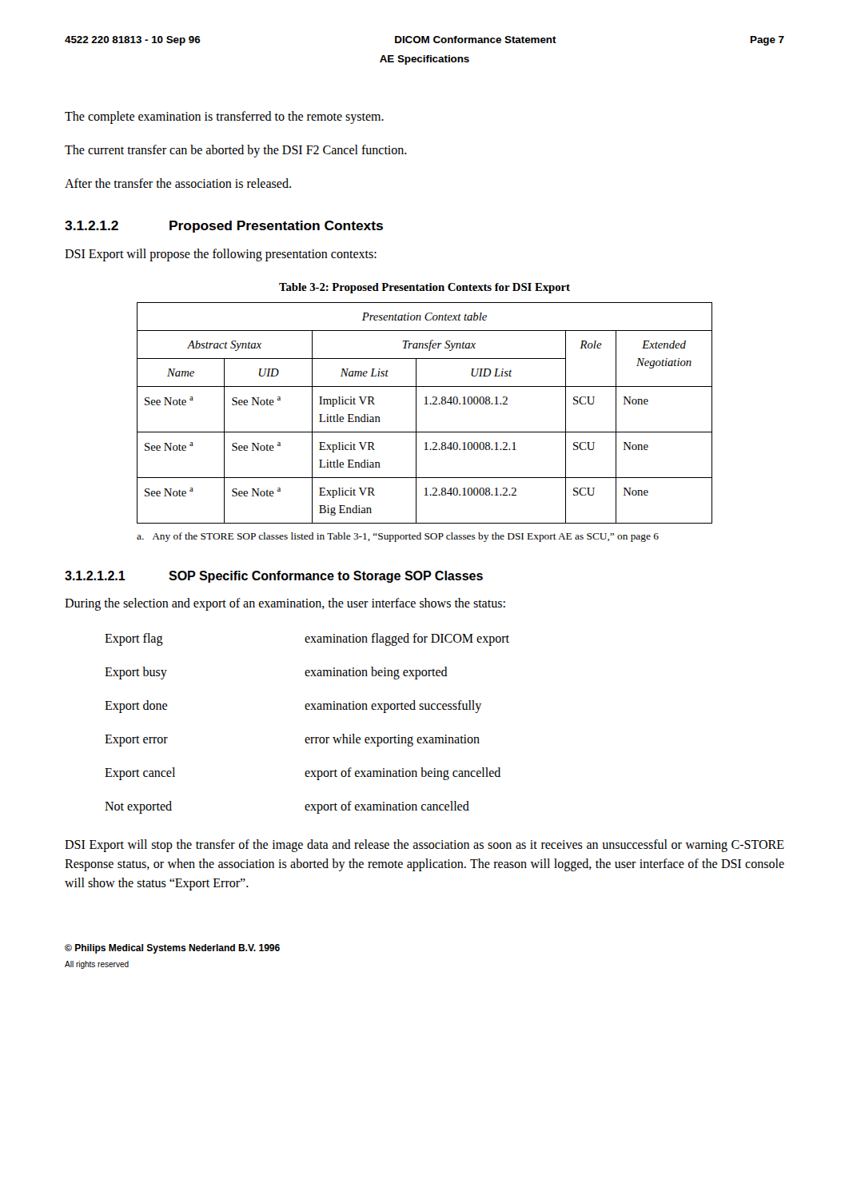4522 220 81813 - 10 Sep 96
DICOM Conformance Statement
Page 7
AE Specifications
The complete examination is transferred to the remote system.
The current transfer can be aborted by the DSI F2 Cancel function.
After the transfer the association is released.
3.1.2.1.2 Proposed Presentation Contexts
DSI Export will propose the following presentation contexts:
Table 3-2: Proposed Presentation Contexts for DSI Export
| Presentation Context table |
| --- |
| Abstract Syntax | Transfer Syntax | Role | Extended Negotiation |
| Name | UID | Name List | UID List |
| See Note a | See Note a | Implicit VR Little Endian | 1.2.840.10008.1.2 | SCU | None |
| See Note a | See Note a | Explicit VR Little Endian | 1.2.840.10008.1.2.1 | SCU | None |
| See Note a | See Note a | Explicit VR Big Endian | 1.2.840.10008.1.2.2 | SCU | None |
a. Any of the STORE SOP classes listed in Table 3-1, “Supported SOP classes by the DSI Export AE as SCU,” on page 6
3.1.2.1.2.1 SOP Specific Conformance to Storage SOP Classes
During the selection and export of an examination, the user interface shows the status:
Export flag
examination flagged for DICOM export
Export busy
examination being exported
Export done
examination exported successfully
Export error
error while exporting examination
Export cancel
export of examination being cancelled
Not exported
export of examination cancelled
DSI Export will stop the transfer of the image data and release the association as soon as it receives an unsuccessful or warning C-STORE Response status, or when the association is aborted by the remote application. The reason will logged, the user interface of the DSI console will show the status “Export Error”.
© Philips Medical Systems Nederland B.V. 1996
All rights reserved